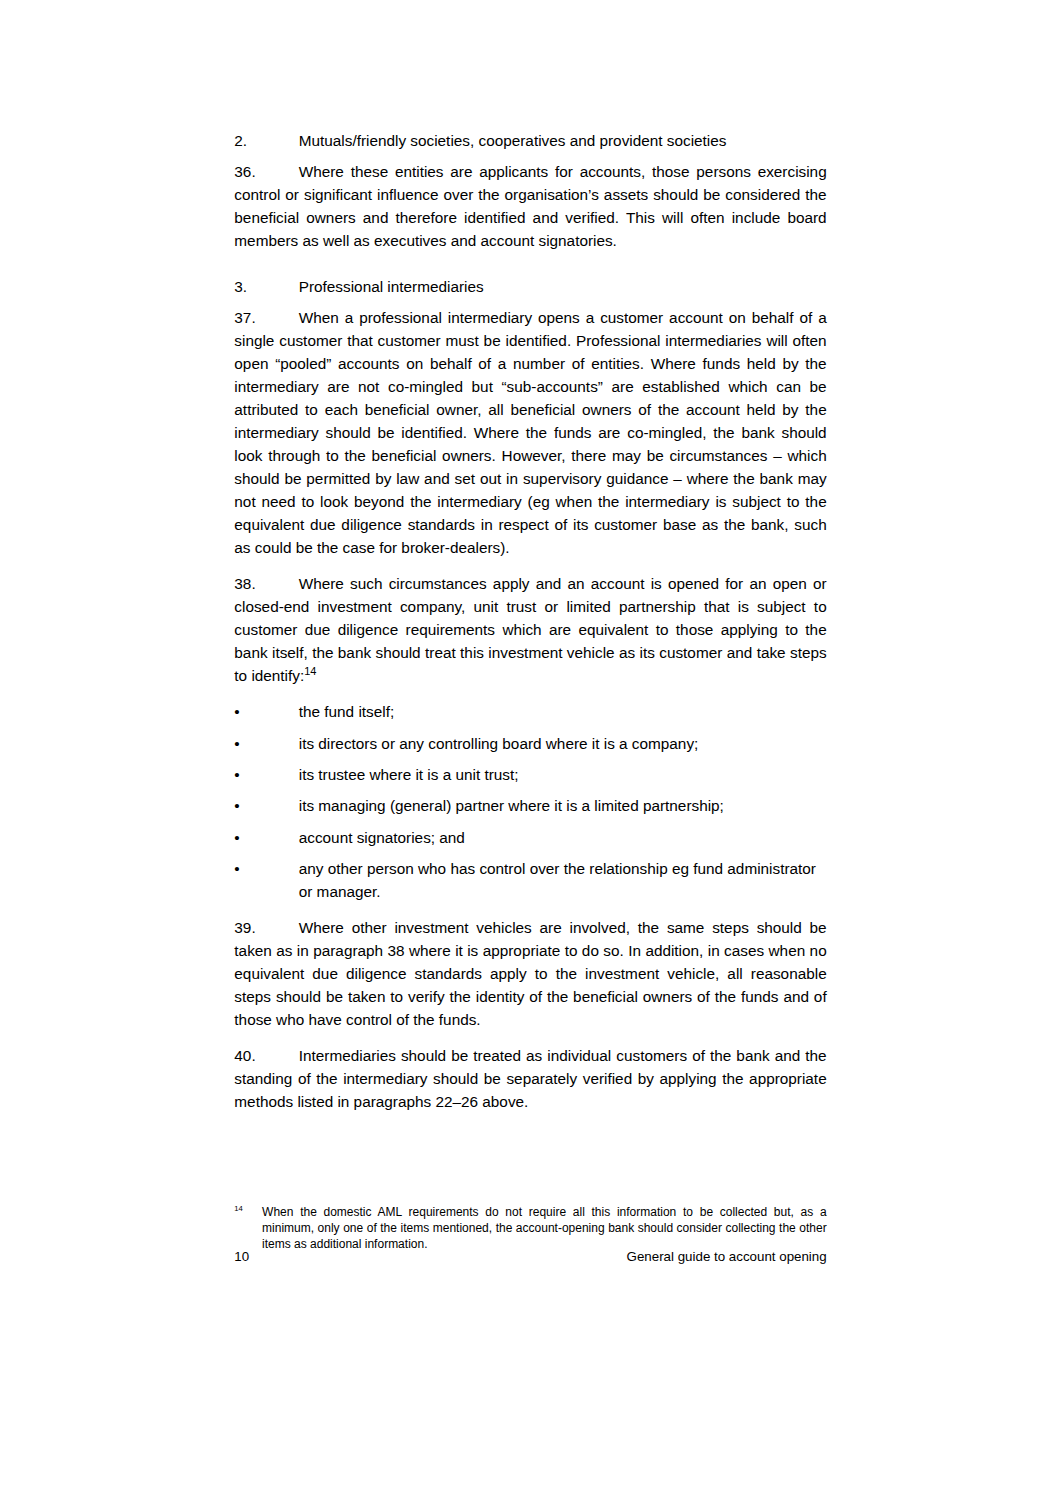2. Mutuals/friendly societies, cooperatives and provident societies
36. Where these entities are applicants for accounts, those persons exercising control or significant influence over the organisation’s assets should be considered the beneficial owners and therefore identified and verified. This will often include board members as well as executives and account signatories.
3. Professional intermediaries
37. When a professional intermediary opens a customer account on behalf of a single customer that customer must be identified. Professional intermediaries will often open “pooled” accounts on behalf of a number of entities. Where funds held by the intermediary are not co-mingled but “sub-accounts” are established which can be attributed to each beneficial owner, all beneficial owners of the account held by the intermediary should be identified. Where the funds are co-mingled, the bank should look through to the beneficial owners. However, there may be circumstances – which should be permitted by law and set out in supervisory guidance – where the bank may not need to look beyond the intermediary (eg when the intermediary is subject to the equivalent due diligence standards in respect of its customer base as the bank, such as could be the case for broker-dealers).
38. Where such circumstances apply and an account is opened for an open or closed-end investment company, unit trust or limited partnership that is subject to customer due diligence requirements which are equivalent to those applying to the bank itself, the bank should treat this investment vehicle as its customer and take steps to identify:14
the fund itself;
its directors or any controlling board where it is a company;
its trustee where it is a unit trust;
its managing (general) partner where it is a limited partnership;
account signatories; and
any other person who has control over the relationship eg fund administrator or manager.
39. Where other investment vehicles are involved, the same steps should be taken as in paragraph 38 where it is appropriate to do so. In addition, in cases when no equivalent due diligence standards apply to the investment vehicle, all reasonable steps should be taken to verify the identity of the beneficial owners of the funds and of those who have control of the funds.
40. Intermediaries should be treated as individual customers of the bank and the standing of the intermediary should be separately verified by applying the appropriate methods listed in paragraphs 22–26 above.
14
When the domestic AML requirements do not require all this information to be collected but, as a minimum, only one of the items mentioned, the account-opening bank should consider collecting the other items as additional information.
10
General guide to account opening